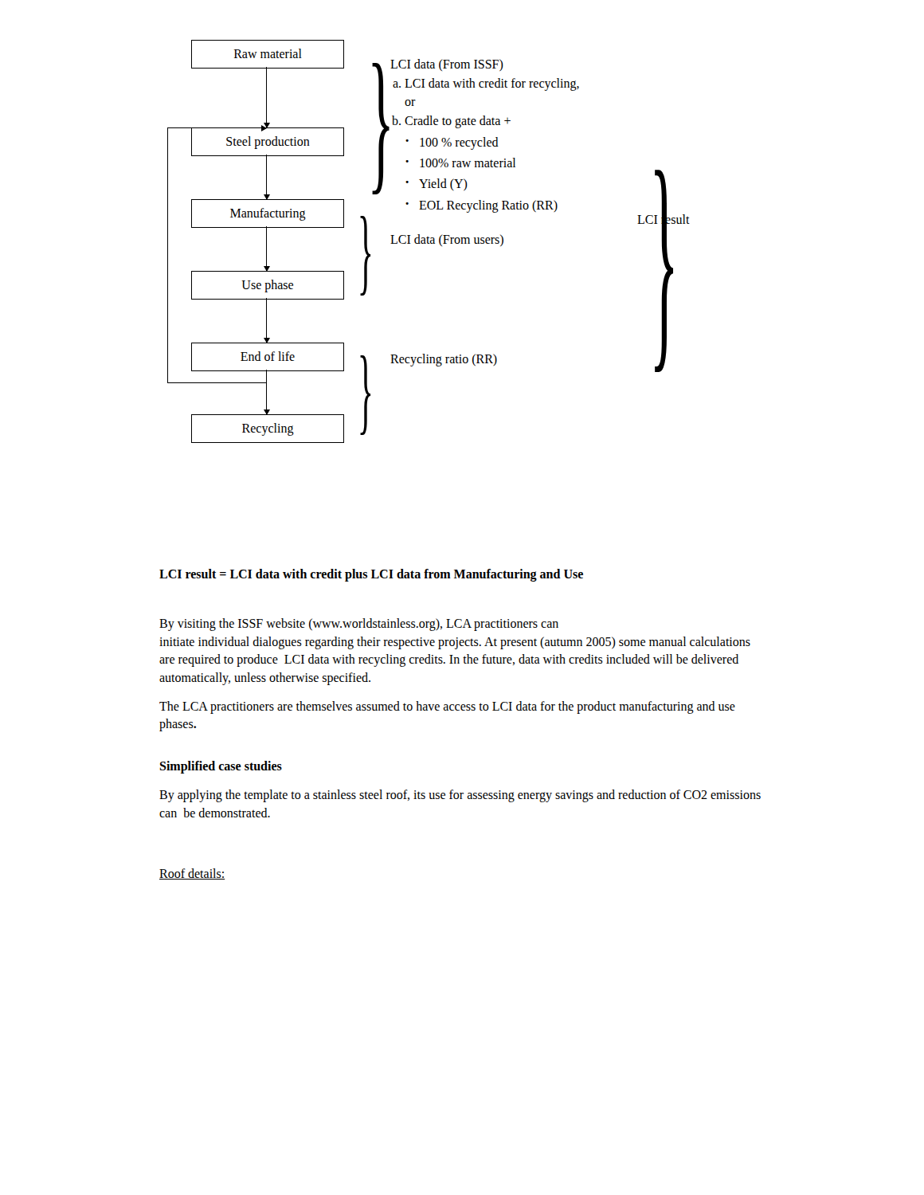Raw material
Steel production
Manufacturing
Use phase
End of life
Recycling
}
}
}
}
LCI data (From ISSF)
LCI data with credit for recycling, or
Cradle to gate data +
100 % recycled
100% raw material
Yield (Y)
EOL Recycling Ratio (RR)
LCI data (From users)
Recycling ratio (RR)
LCI result
LCI result = LCI data with credit plus LCI data from Manufacturing and Use
By visiting the ISSF website (www.worldstainless.org), LCA practitioners can
initiate individual dialogues regarding their respective projects. At present (autumn 2005) some manual calculations are required to produce LCI data with recycling credits. In the future, data with credits included will be delivered automatically, unless otherwise specified.
The LCA practitioners are themselves assumed to have access to LCI data for the product manufacturing and use phases.
Simplified case studies
By applying the template to a stainless steel roof, its use for assessing energy savings and reduction of CO2 emissions can be demonstrated.
Roof details: